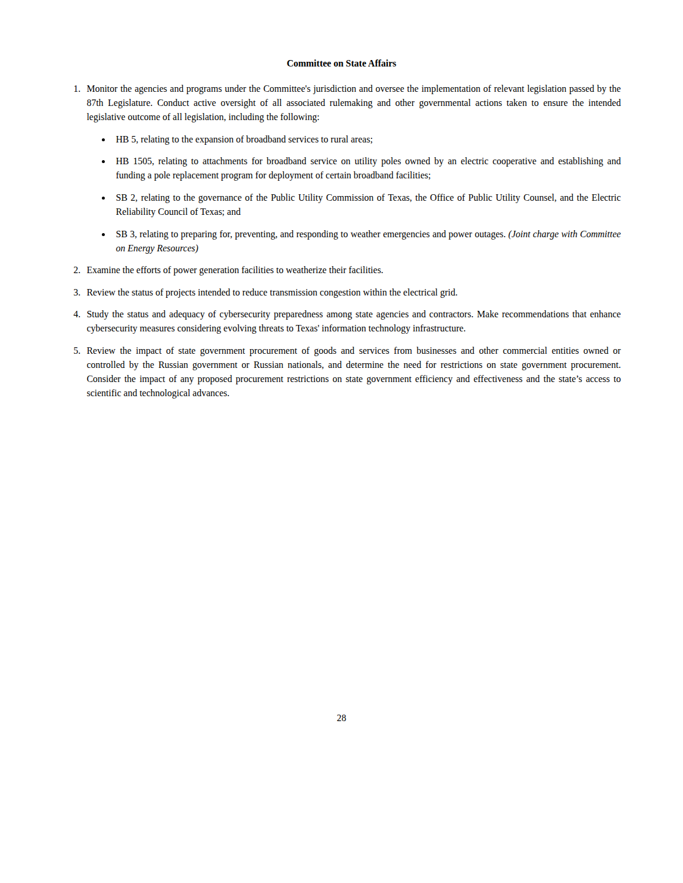Committee on State Affairs
Monitor the agencies and programs under the Committee's jurisdiction and oversee the implementation of relevant legislation passed by the 87th Legislature. Conduct active oversight of all associated rulemaking and other governmental actions taken to ensure the intended legislative outcome of all legislation, including the following:
HB 5, relating to the expansion of broadband services to rural areas;
HB 1505, relating to attachments for broadband service on utility poles owned by an electric cooperative and establishing and funding a pole replacement program for deployment of certain broadband facilities;
SB 2, relating to the governance of the Public Utility Commission of Texas, the Office of Public Utility Counsel, and the Electric Reliability Council of Texas; and
SB 3, relating to preparing for, preventing, and responding to weather emergencies and power outages. (Joint charge with Committee on Energy Resources)
Examine the efforts of power generation facilities to weatherize their facilities.
Review the status of projects intended to reduce transmission congestion within the electrical grid.
Study the status and adequacy of cybersecurity preparedness among state agencies and contractors. Make recommendations that enhance cybersecurity measures considering evolving threats to Texas' information technology infrastructure.
Review the impact of state government procurement of goods and services from businesses and other commercial entities owned or controlled by the Russian government or Russian nationals, and determine the need for restrictions on state government procurement. Consider the impact of any proposed procurement restrictions on state government efficiency and effectiveness and the state’s access to scientific and technological advances.
28